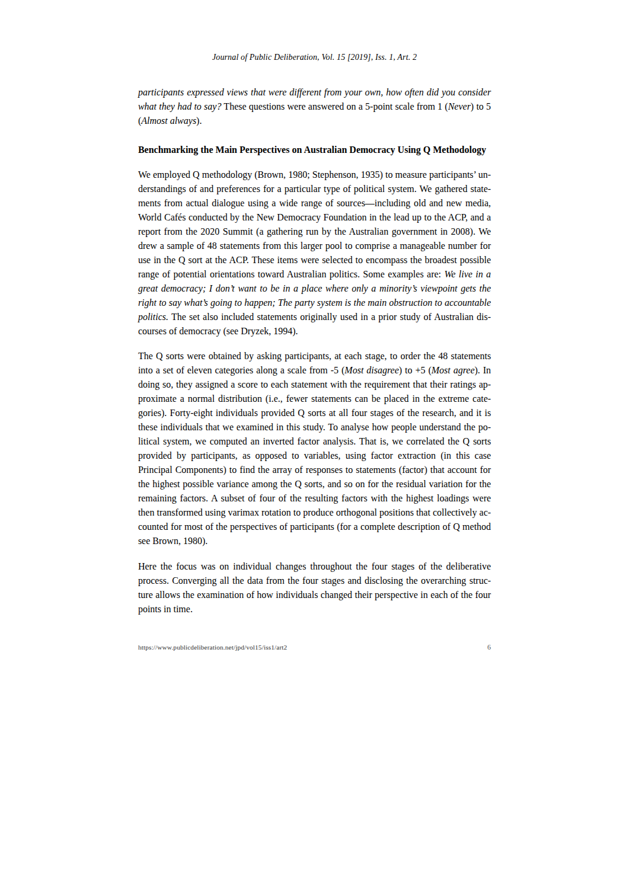Journal of Public Deliberation, Vol. 15 [2019], Iss. 1, Art. 2
participants expressed views that were different from your own, how often did you consider what they had to say? These questions were answered on a 5-point scale from 1 (Never) to 5 (Almost always).
Benchmarking the Main Perspectives on Australian Democracy Using Q Methodology
We employed Q methodology (Brown, 1980; Stephenson, 1935) to measure participants’ understandings of and preferences for a particular type of political system. We gathered statements from actual dialogue using a wide range of sources—including old and new media, World Cafés conducted by the New Democracy Foundation in the lead up to the ACP, and a report from the 2020 Summit (a gathering run by the Australian government in 2008). We drew a sample of 48 statements from this larger pool to comprise a manageable number for use in the Q sort at the ACP. These items were selected to encompass the broadest possible range of potential orientations toward Australian politics. Some examples are: We live in a great democracy; I don’t want to be in a place where only a minority’s viewpoint gets the right to say what’s going to happen; The party system is the main obstruction to accountable politics. The set also included statements originally used in a prior study of Australian discourses of democracy (see Dryzek, 1994).
The Q sorts were obtained by asking participants, at each stage, to order the 48 statements into a set of eleven categories along a scale from -5 (Most disagree) to +5 (Most agree). In doing so, they assigned a score to each statement with the requirement that their ratings approximate a normal distribution (i.e., fewer statements can be placed in the extreme categories). Forty-eight individuals provided Q sorts at all four stages of the research, and it is these individuals that we examined in this study. To analyse how people understand the political system, we computed an inverted factor analysis. That is, we correlated the Q sorts provided by participants, as opposed to variables, using factor extraction (in this case Principal Components) to find the array of responses to statements (factor) that account for the highest possible variance among the Q sorts, and so on for the residual variation for the remaining factors. A subset of four of the resulting factors with the highest loadings were then transformed using varimax rotation to produce orthogonal positions that collectively accounted for most of the perspectives of participants (for a complete description of Q method see Brown, 1980).
Here the focus was on individual changes throughout the four stages of the deliberative process. Converging all the data from the four stages and disclosing the overarching structure allows the examination of how individuals changed their perspective in each of the four points in time.
https://www.publicdeliberation.net/jpd/vol15/iss1/art2 6